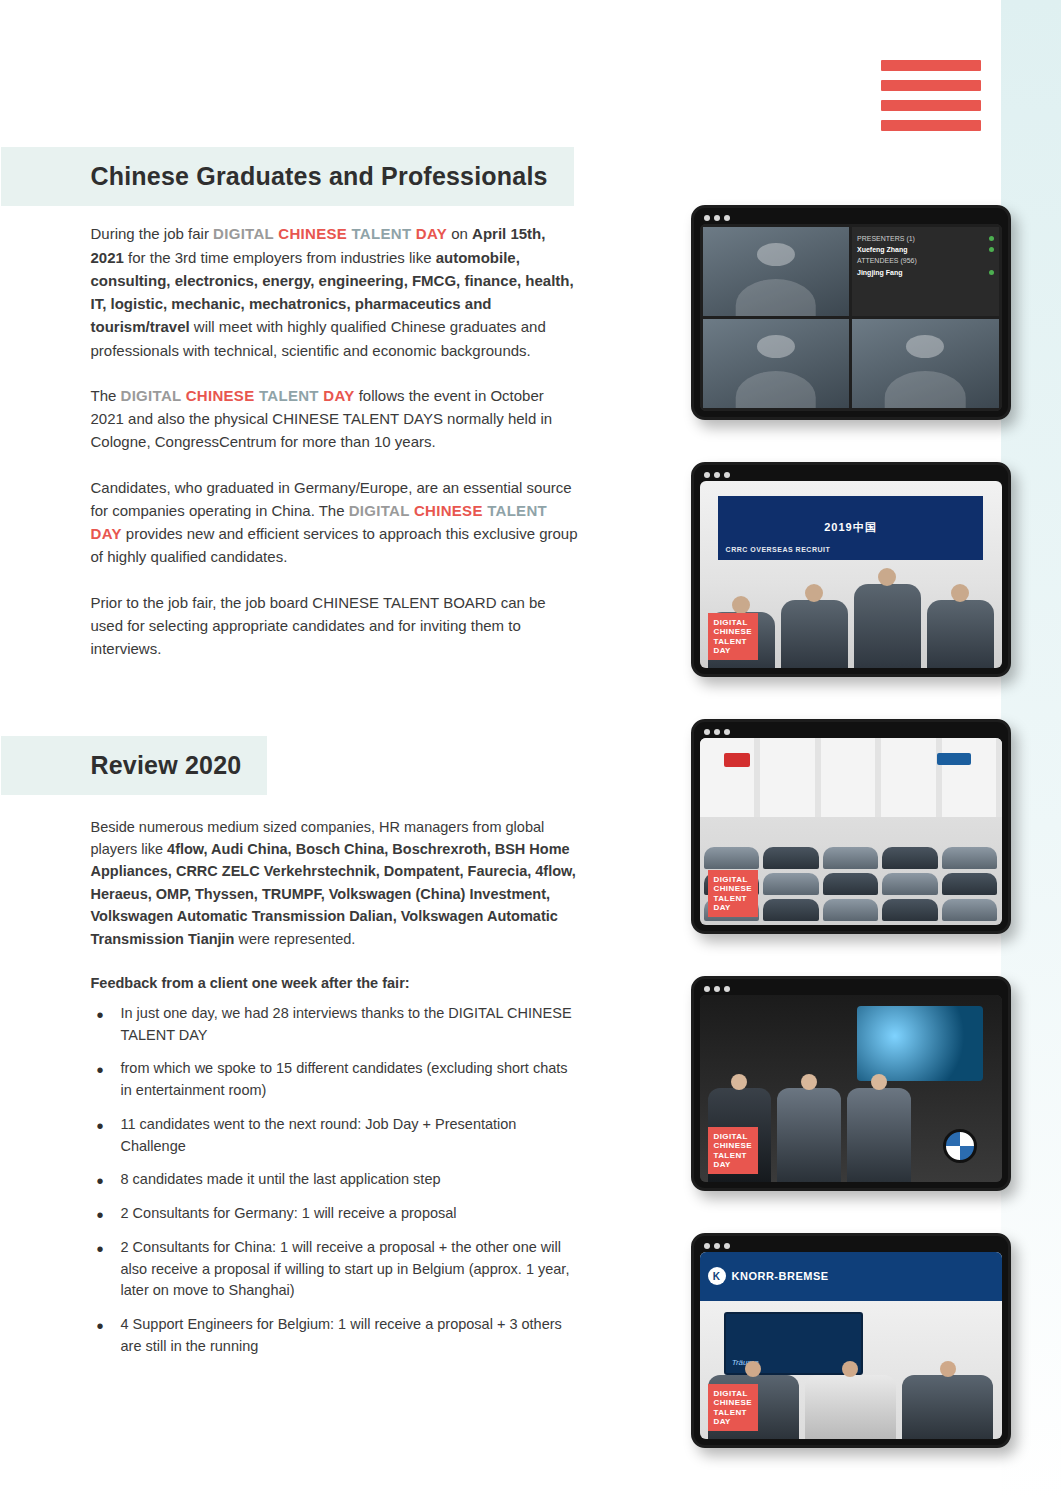Chinese Graduates and Professionals
During the job fair DIGITAL CHINESE TALENT DAY on April 15th, 2021 for the 3rd time employers from industries like automobile, consulting, electronics, energy, engineering, FMCG, finance, health, IT, logistic, mechanic, mechatronics, pharmaceutics and tourism/travel will meet with highly qualified Chinese graduates and professionals with technical, scientific and economic backgrounds.
The DIGITAL CHINESE TALENT DAY follows the event in October 2021 and also the physical CHINESE TALENT DAYS normally held in Cologne, CongressCentrum for more than 10 years.
Candidates, who graduated in Germany/Europe, are an essential source for companies operating in China. The DIGITAL CHINESE TALENT DAY provides new and efficient services to approach this exclusive group of highly qualified candidates.
Prior to the job fair, the job board CHINESE TALENT BOARD can be used for selecting appropriate candidates and for inviting them to interviews.
Review 2020
Beside numerous medium sized companies, HR managers from global players like 4flow, Audi China, Bosch China, Boschrexroth, BSH Home Appliances, CRRC ZELC Verkehrstechnik, Dompatent, Faurecia, 4flow, Heraeus, OMP, Thyssen, TRUMPF, Volkswagen (China) Investment, Volkswagen Automatic Transmission Dalian, Volkswagen Automatic Transmission Tianjin were represented.
Feedback from a client one week after the fair:
In just one day, we had 28 interviews thanks to the DIGITAL CHINESE TALENT DAY
from which we spoke to 15 different candidates (excluding short chats in entertainment room)
11 candidates went to the next round: Job Day + Presentation Challenge
8 candidates made it until the last application step
2 Consultants for Germany: 1 will receive a proposal
2 Consultants for China: 1 will receive a proposal + the other one will also receive a proposal if willing to start up in Belgium (approx. 1 year, later on move to Shanghai)
4 Support Engineers for Belgium: 1 will receive a proposal + 3 others are still in the running
PRESENTERS (1)
Xuefeng Zhang
ATTENDEES (956)
Jingjing Fang
2019中国CRRC OVERSEAS RECRUIT
Digital
Chinese
Talent
Day
Digital
Chinese
Talent
Day
Digital
Chinese
Talent
Day
K KNORR-BREMSE
Digital
Chinese
Talent
Day